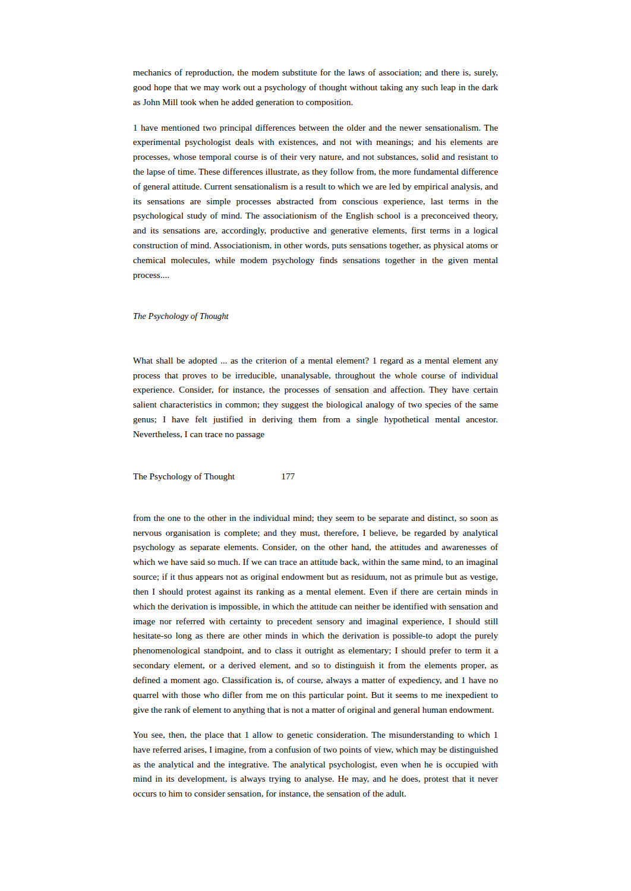mechanics of reproduction, the modem substitute for the laws of association; and there is, surely, good hope that we may work out a psychology of thought without taking any such leap in the dark as John Mill took when he added generation to composition.
1 have mentioned two principal differences between the older and the newer sensationalism. The experimental psychologist deals with existences, and not with meanings; and his elements are processes, whose temporal course is of their very nature, and not substances, solid and resistant to the lapse of time. These differences illustrate, as they follow from, the more fundamental difference of general attitude. Current sensationalism is a result to which we are led by empirical analysis, and its sensations are simple processes abstracted from conscious experience, last terms in the psychological study of mind. The associationism of the English school is a preconceived theory, and its sensations are, accordingly, productive and generative elements, first terms in a logical construction of mind. Associationism, in other words, puts sensations together, as physical atoms or chemical molecules, while modem psychology finds sensations together in the given mental process....
The Psychology of Thought
What shall be adopted ... as the criterion of a mental element? 1 regard as a mental element any process that proves to be irreducible, unanalysable, throughout the whole course of individual experience. Consider, for instance, the processes of sensation and affection. They have certain salient characteristics in common; they suggest the biological analogy of two species of the same genus; I have felt justified in deriving them from a single hypothetical mental ancestor. Nevertheless, I can trace no passage
The Psychology of Thought 177
from the one to the other in the individual mind; they seem to be separate and distinct, so soon as nervous organisation is complete; and they must, therefore, I believe, be regarded by analytical psychology as separate elements. Consider, on the other hand, the attitudes and awarenesses of which we have said so much. If we can trace an attitude back, within the same mind, to an imaginal source; if it thus appears not as original endowment but as residuum, not as primule but as vestige, then I should protest against its ranking as a mental element. Even if there are certain minds in which the derivation is impossible, in which the attitude can neither be identified with sensation and image nor referred with certainty to precedent sensory and imaginal experience, I should still hesitate-so long as there are other minds in which the derivation is possible-to adopt the purely phenomenological standpoint, and to class it outright as elementary; I should prefer to term it a secondary element, or a derived element, and so to distinguish it from the elements proper, as defined a moment ago. Classification is, of course, always a matter of expediency, and 1 have no quarrel with those who difler from me on this particular point. But it seems to me inexpedient to give the rank of element to anything that is not a matter of original and general human endowment.
You see, then, the place that 1 allow to genetic consideration. The misunderstanding to which 1 have referred arises, I imagine, from a confusion of two points of view, which may be distinguished as the analytical and the integrative. The analytical psychologist, even when he is occupied with mind in its development, is always trying to analyse. He may, and he does, protest that it never occurs to him to consider sensation, for instance, the sensation of the adult.